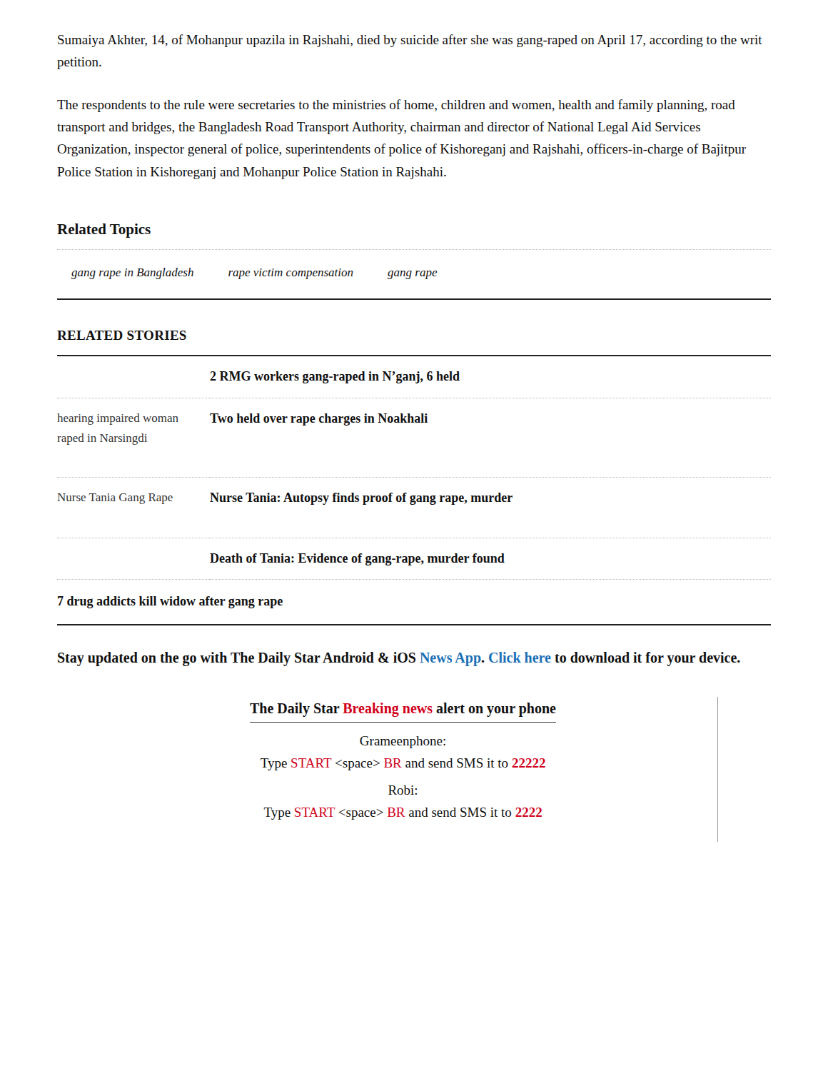Sumaiya Akhter, 14, of Mohanpur upazila in Rajshahi, died by suicide after she was gang-raped on April 17, according to the writ petition.
The respondents to the rule were secretaries to the ministries of home, children and women, health and family planning, road transport and bridges, the Bangladesh Road Transport Authority, chairman and director of National Legal Aid Services Organization, inspector general of police, superintendents of police of Kishoreganj and Rajshahi, officers-in-charge of Bajitpur Police Station in Kishoreganj and Mohanpur Police Station in Rajshahi.
Related Topics
gang rape in Bangladesh rape victim compensation gang rape
RELATED STORIES
| | 2 RMG workers gang-raped in N’ganj, 6 held |
| hearing impaired woman raped in Narsingdi | Two held over rape charges in Noakhali |
| Nurse Tania Gang Rape | Nurse Tania: Autopsy finds proof of gang rape, murder |
| | Death of Tania: Evidence of gang-rape, murder found |
| 7 drug addicts kill widow after gang rape |
Stay updated on the go with The Daily Star Android & iOS News App. Click here to download it for your device.
The Daily Star Breaking news alert on your phone
Grameenphone:
Type START <space> BR and send SMS it to 22222
Robi:
Type START <space> BR and send SMS it to 2222